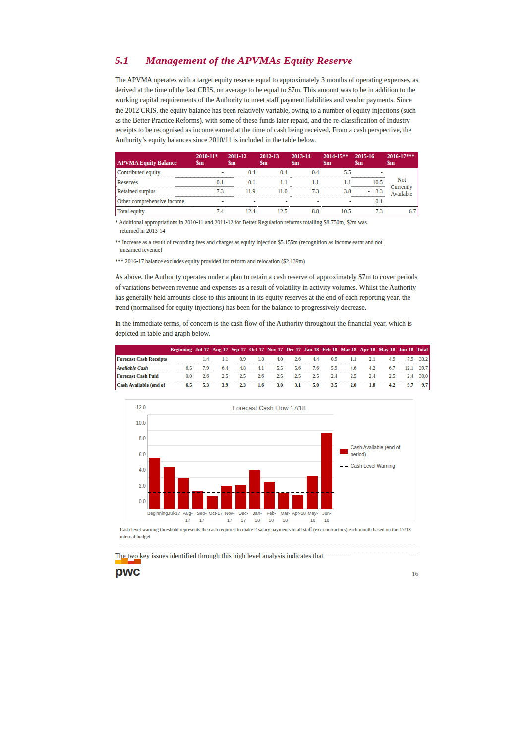5.1 Management of the APVMAs Equity Reserve
The APVMA operates with a target equity reserve equal to approximately 3 months of operating expenses, as derived at the time of the last CRIS, on average to be equal to $7m. This amount was to be in addition to the working capital requirements of the Authority to meet staff payment liabilities and vendor payments. Since the 2012 CRIS, the equity balance has been relatively variable, owing to a number of equity injections (such as the Better Practice Reforms), with some of these funds later repaid, and the re-classification of Industry receipts to be recognised as income earned at the time of cash being received, From a cash perspective, the Authority’s equity balances since 2010/11 is included in the table below.
| APVMA Equity Balance | 2010-11* $m | 2011-12 $m | 2012-13 $m | 2013-14 $m | 2014-15** $m | 2015-16 $m | 2016-17*** $m |
| --- | --- | --- | --- | --- | --- | --- | --- |
| Contributed equity | - | 0.4 | 0.4 | 0.4 | 5.5 | - | Not Currently Available |
| Reserves | 0.1 | 0.1 | 1.1 | 1.1 | 1.1 | 10.5 |
| Retained surplus | 7.3 | 11.9 | 11.0 | 7.3 | 3.8 | - 3.3 |
| Other comprehensive income | - | - | - | - | - | 0.1 |
| Total equity | 7.4 | 12.4 | 12.5 | 8.8 | 10.5 | 7.3 | 6.7 |
* Additional appropriations in 2010-11 and 2011-12 for Better Regulation reforms totalling $8.750m, $2m was
returned in 2013-14
** Increase as a result of recording fees and charges as equity injection $5.155m (recognition as income earnt and not
unearned revenue)
*** 2016-17 balance excludes equity provided for reform and relocation ($2.139m)
As above, the Authority operates under a plan to retain a cash reserve of approximately $7m to cover periods of variations between revenue and expenses as a result of volatility in activity volumes. Whilst the Authority has generally held amounts close to this amount in its equity reserves at the end of each reporting year, the trend (normalised for equity injections) has been for the balance to progressively decrease.
In the immediate terms, of concern is the cash flow of the Authority throughout the financial year, which is depicted in table and graph below.
| | Beginning | Jul-17 | Aug-17 | Sep-17 | Oct-17 | Nov-17 | Dec-17 | Jan-18 | Feb-18 | Mar-18 | Apr-18 | May-18 | Jun-18 | Total |
| --- | --- | --- | --- | --- | --- | --- | --- | --- | --- | --- | --- | --- | --- | --- |
| Forecast Cash Receipts | | 1.4 | 1.1 | 0.9 | 1.8 | 4.0 | 2.6 | 4.4 | 0.9 | 1.1 | 2.1 | 4.9 | 7.9 | 33.2 |
| Available Cash | 6.5 | 7.9 | 6.4 | 4.8 | 4.1 | 5.5 | 5.6 | 7.6 | 5.9 | 4.6 | 4.2 | 6.7 | 12.1 | 39.7 |
| Forecast Cash Paid | 0.0 | 2.6 | 2.5 | 2.5 | 2.6 | 2.5 | 2.5 | 2.5 | 2.4 | 2.5 | 2.4 | 2.5 | 2.4 | 30.0 |
| Cash Available (end of | 6.5 | 5.3 | 3.9 | 2.3 | 1.6 | 3.0 | 3.1 | 5.0 | 3.5 | 2.0 | 1.8 | 4.2 | 9.7 | 9.7 |
Forecast Cash Flow 17/18
0.0
2.0
4.0
6.0
8.0
10.0
12.0
Beginning Jul-17 Aug-17 Sep-17 Oct-17 Nov-17 Dec-17 Jan-18 Feb-18 Mar-18 Apr-18 May-18 Jun-18
Cash Available (end of period)
Cash Level Warning
Cash level warning threshold represents the cash required to make 2 salary payments to all staff (exc contractors) each month based on the 17/18 internal budget
The two key issues identified through this high level analysis indicates that
pwc
16